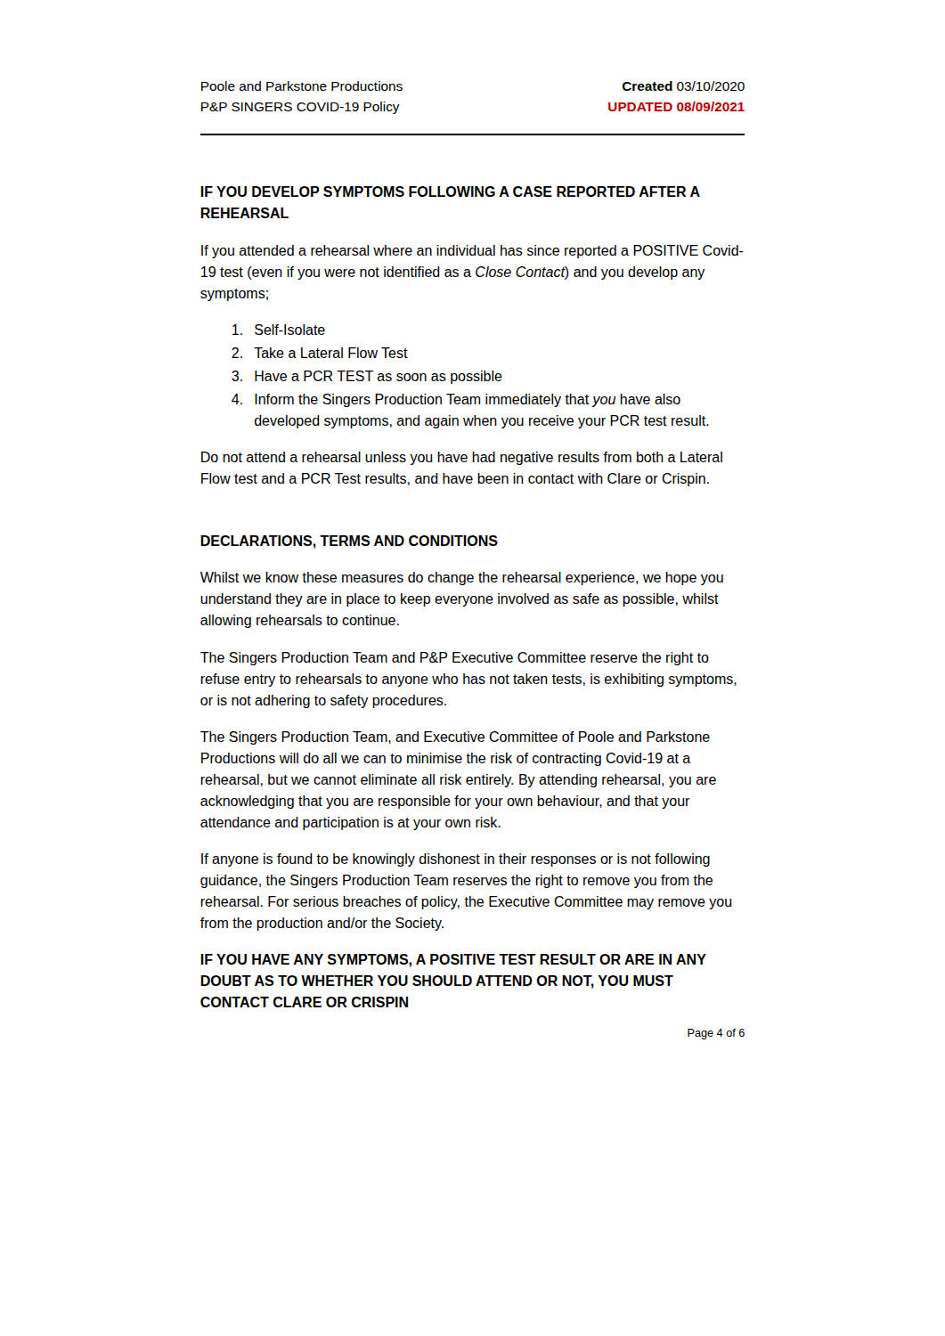Poole and Parkstone Productions
P&P SINGERS COVID-19 Policy
Created 03/10/2020
UPDATED 08/09/2021
If you develop symptoms following a case reported after a rehearsal
If you attended a rehearsal where an individual has since reported a POSITIVE Covid-19 test (even if you were not identified as a Close Contact) and you develop any symptoms;
Self-Isolate
Take a Lateral Flow Test
Have a PCR TEST as soon as possible
Inform the Singers Production Team immediately that you have also developed symptoms, and again when you receive your PCR test result.
Do not attend a rehearsal unless you have had negative results from both a Lateral Flow test and a PCR Test results, and have been in contact with Clare or Crispin.
Declarations, Terms and Conditions
Whilst we know these measures do change the rehearsal experience, we hope you understand they are in place to keep everyone involved as safe as possible, whilst allowing rehearsals to continue.
The Singers Production Team and P&P Executive Committee reserve the right to refuse entry to rehearsals to anyone who has not taken tests, is exhibiting symptoms, or is not adhering to safety procedures.
The Singers Production Team, and Executive Committee of Poole and Parkstone Productions will do all we can to minimise the risk of contracting Covid-19 at a rehearsal, but we cannot eliminate all risk entirely. By attending rehearsal, you are acknowledging that you are responsible for your own behaviour, and that your attendance and participation is at your own risk.
If anyone is found to be knowingly dishonest in their responses or is not following guidance, the Singers Production Team reserves the right to remove you from the rehearsal. For serious breaches of policy, the Executive Committee may remove you from the production and/or the Society.
IF YOU HAVE ANY SYMPTOMS, A POSITIVE TEST RESULT OR ARE IN ANY DOUBT AS TO WHETHER YOU SHOULD ATTEND OR NOT, YOU MUST CONTACT CLARE OR CRISPIN
Page 4 of 6